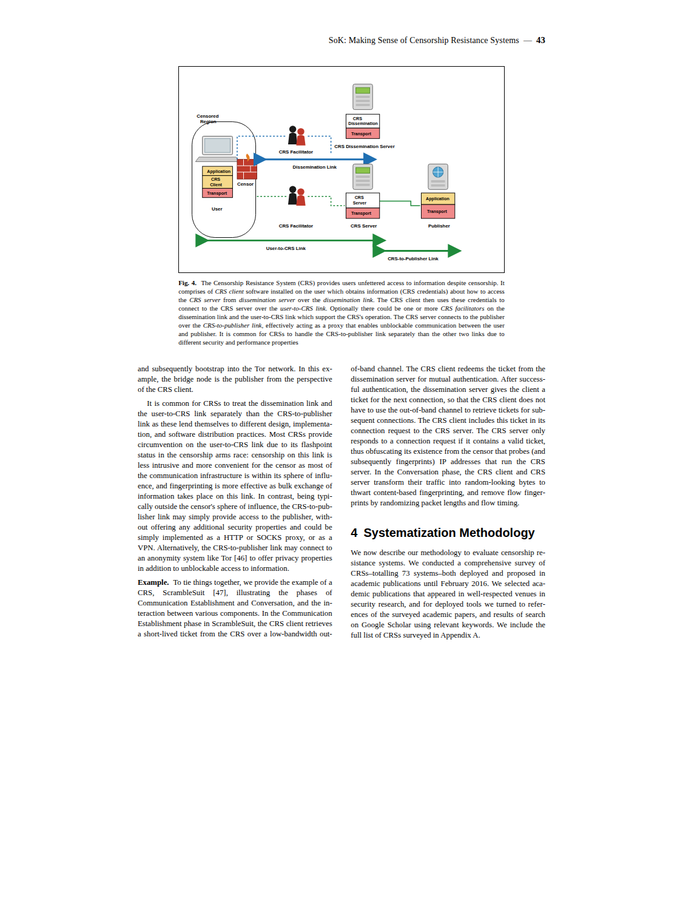SoK: Making Sense of Censorship Resistance Systems—43
Censored Region Application CRS Client Transport User Censor CRS Facilitator CRS Dissemination Transport CRS Dissemination Server Dissemination Link CRS Server Transport CRS Server CRS Facilitator Application Transport Publisher User-to-CRS Link CRS-to-Publisher Link
Fig. 4. The Censorship Resistance System (CRS) provides users unfettered access to information despite censorship. It comprises of CRS client software installed on the user which obtains information (CRS credentials) about how to access the CRS server from dissemination server over the dissemination link. The CRS client then uses these credentials to connect to the CRS server over the user-to-CRS link. Optionally there could be one or more CRS facilitators on the dissemination link and the user-to-CRS link which support the CRS's operation. The CRS server connects to the publisher over the CRS-to-publisher link, effectively acting as a proxy that enables unblockable communication between the user and publisher. It is common for CRSs to handle the CRS-to-publisher link separately than the other two links due to different security and performance properties
and subsequently bootstrap into the Tor network. In this example, the bridge node is the publisher from the perspective of the CRS client.
It is common for CRSs to treat the dissemination link and the user-to-CRS link separately than the CRS-to-publisher link as these lend themselves to different design, implementation, and software distribution practices. Most CRSs provide circumvention on the user-to-CRS link due to its flashpoint status in the censorship arms race: censorship on this link is less intrusive and more convenient for the censor as most of the communication infrastructure is within its sphere of influence, and fingerprinting is more effective as bulk exchange of information takes place on this link. In contrast, being typically outside the censor's sphere of influence, the CRS-to-publisher link may simply provide access to the publisher, without offering any additional security properties and could be simply implemented as a HTTP or SOCKS proxy, or as a VPN. Alternatively, the CRS-to-publisher link may connect to an anonymity system like Tor [46] to offer privacy properties in addition to unblockable access to information.
Example. To tie things together, we provide the example of a CRS, ScrambleSuit [47], illustrating the phases of Communication Establishment and Conversation, and the interaction between various components. In the Communication Establishment phase in ScrambleSuit, the CRS client retrieves a short-lived ticket from the CRS over a low-bandwidth out-of-band channel. The CRS client redeems the ticket from the dissemination server for mutual authentication. After successful authentication, the dissemination server gives the client a ticket for the next connection, so that the CRS client does not have to use the out-of-band channel to retrieve tickets for subsequent connections. The CRS client includes this ticket in its connection request to the CRS server. The CRS server only responds to a connection request if it contains a valid ticket, thus obfuscating its existence from the censor that probes (and subsequently fingerprints) IP addresses that run the CRS server. In the Conversation phase, the CRS client and CRS server transform their traffic into random-looking bytes to thwart content-based fingerprinting, and remove flow fingerprints by randomizing packet lengths and flow timing.
4 Systematization Methodology
We now describe our methodology to evaluate censorship resistance systems. We conducted a comprehensive survey of CRSs–totalling 73 systems–both deployed and proposed in academic publications until February 2016. We selected academic publications that appeared in well-respected venues in security research, and for deployed tools we turned to references of the surveyed academic papers, and results of search on Google Scholar using relevant keywords. We include the full list of CRSs surveyed in Appendix A.